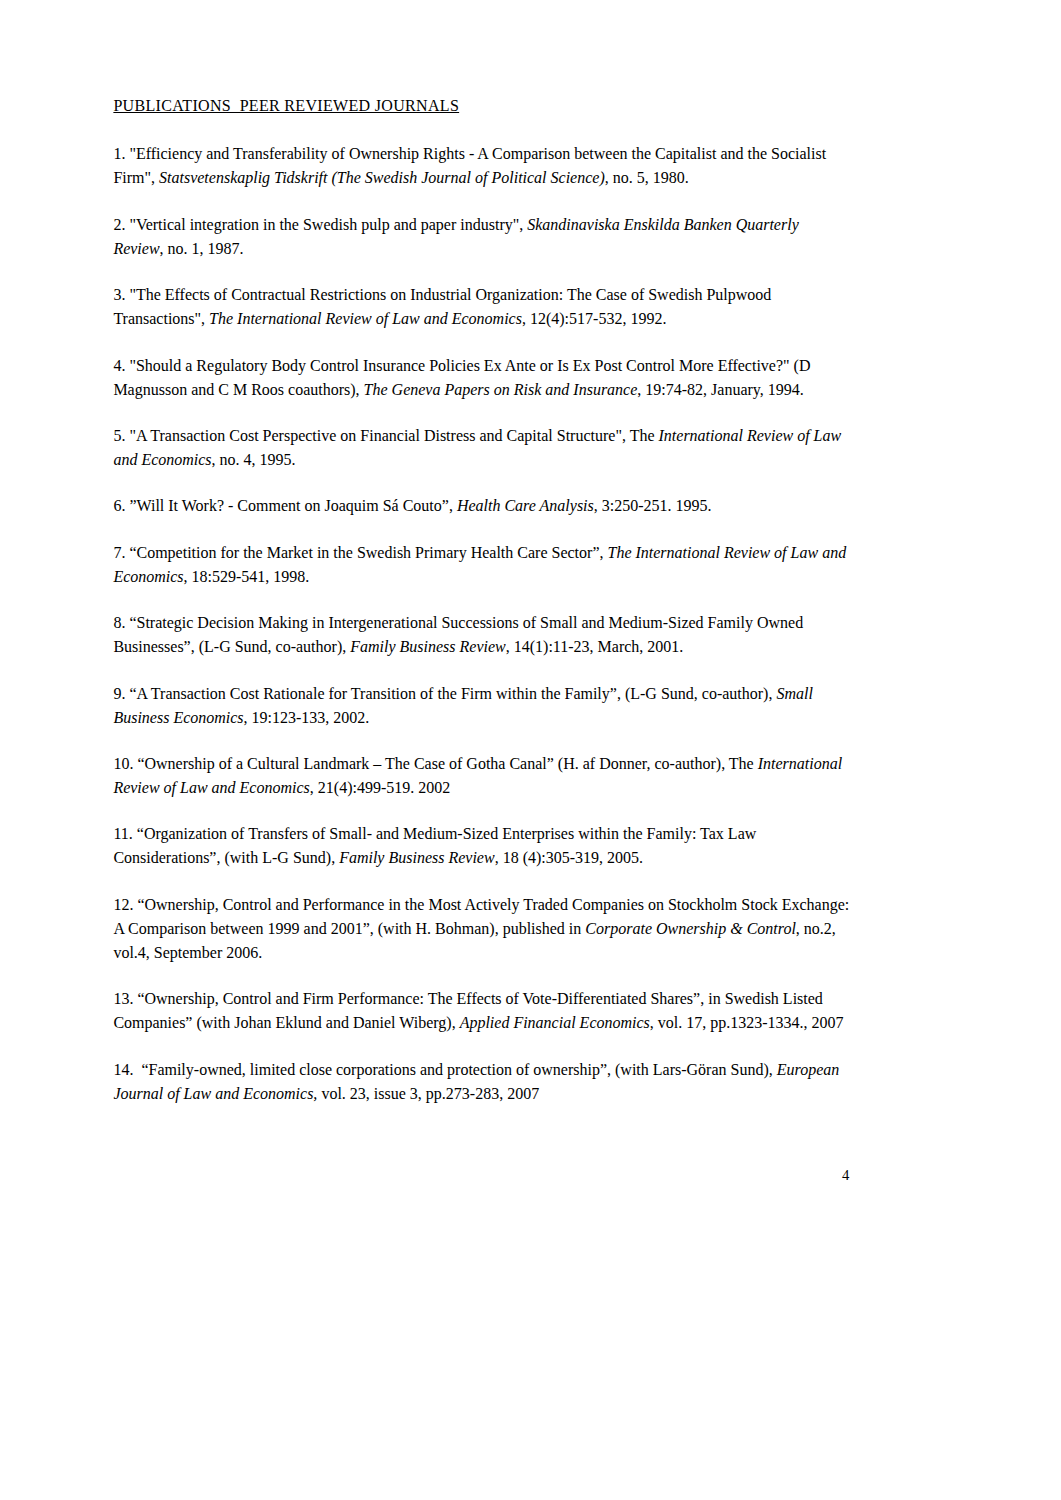PUBLICATIONS PEER REVIEWED JOURNALS
1. "Efficiency and Transferability of Ownership Rights - A Comparison between the Capitalist and the Socialist Firm", Statsvetenskaplig Tidskrift (The Swedish Journal of Political Science), no. 5, 1980.
2. "Vertical integration in the Swedish pulp and paper industry", Skandinaviska Enskilda Banken Quarterly Review, no. 1, 1987.
3. "The Effects of Contractual Restrictions on Industrial Organization: The Case of Swedish Pulpwood Transactions", The International Review of Law and Economics, 12(4):517-532, 1992.
4. "Should a Regulatory Body Control Insurance Policies Ex Ante or Is Ex Post Control More Effective?" (D Magnusson and C M Roos coauthors), The Geneva Papers on Risk and Insurance, 19:74-82, January, 1994.
5. "A Transaction Cost Perspective on Financial Distress and Capital Structure", The International Review of Law and Economics, no. 4, 1995.
6. ”Will It Work? - Comment on Joaquim Sá Couto”, Health Care Analysis, 3:250-251. 1995.
7. “Competition for the Market in the Swedish Primary Health Care Sector”, The International Review of Law and Economics, 18:529-541, 1998.
8. “Strategic Decision Making in Intergenerational Successions of Small and Medium-Sized Family Owned Businesses”, (L-G Sund, co-author), Family Business Review, 14(1):11-23, March, 2001.
9. “A Transaction Cost Rationale for Transition of the Firm within the Family”, (L-G Sund, co-author), Small Business Economics, 19:123-133, 2002.
10. “Ownership of a Cultural Landmark – The Case of Gotha Canal” (H. af Donner, co-author), The International Review of Law and Economics, 21(4):499-519. 2002
11. “Organization of Transfers of Small- and Medium-Sized Enterprises within the Family: Tax Law Considerations”, (with L-G Sund), Family Business Review, 18 (4):305-319, 2005.
12. “Ownership, Control and Performance in the Most Actively Traded Companies on Stockholm Stock Exchange: A Comparison between 1999 and 2001”, (with H. Bohman), published in Corporate Ownership & Control, no.2, vol.4, September 2006.
13. “Ownership, Control and Firm Performance: The Effects of Vote-Differentiated Shares”, in Swedish Listed Companies” (with Johan Eklund and Daniel Wiberg), Applied Financial Economics, vol. 17, pp.1323-1334., 2007
14. “Family-owned, limited close corporations and protection of ownership”, (with Lars-Göran Sund), European Journal of Law and Economics, vol. 23, issue 3, pp.273-283, 2007
4